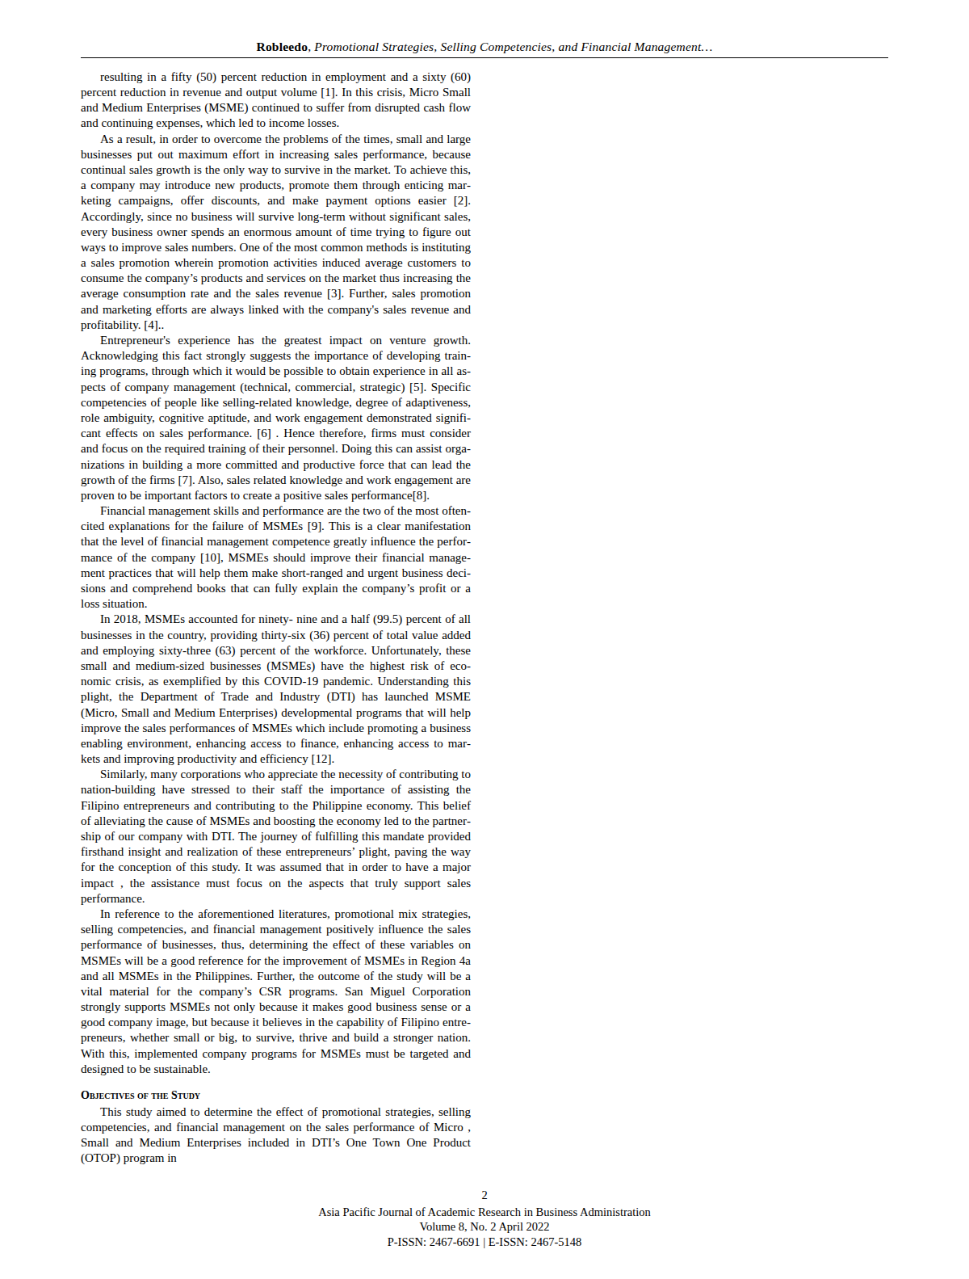Robleedo, Promotional Strategies, Selling Competencies, and Financial Management…
resulting in a fifty (50) percent reduction in employment and a sixty (60) percent reduction in revenue and output volume [1]. In this crisis, Micro Small and Medium Enterprises (MSME) continued to suffer from disrupted cash flow and continuing expenses, which led to income losses.
As a result, in order to overcome the problems of the times, small and large businesses put out maximum effort in increasing sales performance, because continual sales growth is the only way to survive in the market. To achieve this, a company may introduce new products, promote them through enticing marketing campaigns, offer discounts, and make payment options easier [2]. Accordingly, since no business will survive long-term without significant sales, every business owner spends an enormous amount of time trying to figure out ways to improve sales numbers. One of the most common methods is instituting a sales promotion wherein promotion activities induced average customers to consume the company’s products and services on the market thus increasing the average consumption rate and the sales revenue [3]. Further, sales promotion and marketing efforts are always linked with the company's sales revenue and profitability. [4]..
Entrepreneur's experience has the greatest impact on venture growth. Acknowledging this fact strongly suggests the importance of developing training programs, through which it would be possible to obtain experience in all aspects of company management (technical, commercial, strategic) [5]. Specific competencies of people like selling-related knowledge, degree of adaptiveness, role ambiguity, cognitive aptitude, and work engagement demonstrated significant effects on sales performance. [6] . Hence therefore, firms must consider and focus on the required training of their personnel. Doing this can assist organizations in building a more committed and productive force that can lead the growth of the firms [7]. Also, sales related knowledge and work engagement are proven to be important factors to create a positive sales performance[8].
Financial management skills and performance are the two of the most often-cited explanations for the failure of MSMEs [9]. This is a clear manifestation that the level of financial management competence greatly influence the performance of the company [10], MSMEs should improve their financial management practices that will help them make short-ranged and urgent business decisions and comprehend books that can fully explain the company’s profit or a loss situation.
In 2018, MSMEs accounted for ninety- nine and a half (99.5) percent of all businesses in the country, providing thirty-six (36) percent of total value added and employing sixty-three (63) percent of the workforce. Unfortunately, these small and medium-sized businesses (MSMEs) have the highest risk of economic crisis, as exemplified by this COVID-19 pandemic. Understanding this plight, the Department of Trade and Industry (DTI) has launched MSME (Micro, Small and Medium Enterprises) developmental programs that will help improve the sales performances of MSMEs which include promoting a business enabling environment, enhancing access to finance, enhancing access to markets and improving productivity and efficiency [12].
Similarly, many corporations who appreciate the necessity of contributing to nation-building have stressed to their staff the importance of assisting the Filipino entrepreneurs and contributing to the Philippine economy. This belief of alleviating the cause of MSMEs and boosting the economy led to the partnership of our company with DTI. The journey of fulfilling this mandate provided firsthand insight and realization of these entrepreneurs’ plight, paving the way for the conception of this study. It was assumed that in order to have a major impact , the assistance must focus on the aspects that truly support sales performance.
In reference to the aforementioned literatures, promotional mix strategies, selling competencies, and financial management positively influence the sales performance of businesses, thus, determining the effect of these variables on MSMEs will be a good reference for the improvement of MSMEs in Region 4a and all MSMEs in the Philippines. Further, the outcome of the study will be a vital material for the company’s CSR programs. San Miguel Corporation strongly supports MSMEs not only because it makes good business sense or a good company image, but because it believes in the capability of Filipino entrepreneurs, whether small or big, to survive, thrive and build a stronger nation. With this, implemented company programs for MSMEs must be targeted and designed to be sustainable.
Objectives of the Study
This study aimed to determine the effect of promotional strategies, selling competencies, and financial management on the sales performance of Micro , Small and Medium Enterprises included in DTI’s One Town One Product (OTOP) program in
2
Asia Pacific Journal of Academic Research in Business Administration
Volume 8, No. 2 April 2022
P-ISSN: 2467-6691 | E-ISSN: 2467-5148